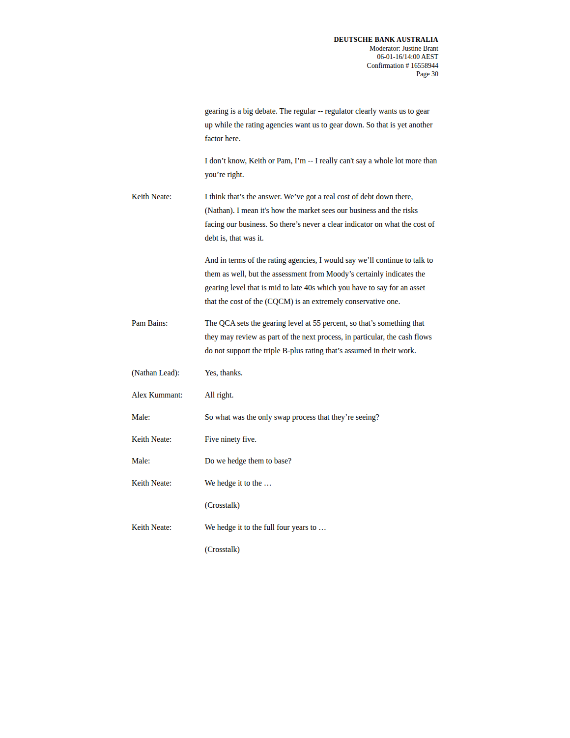DEUTSCHE BANK AUSTRALIA
Moderator: Justine Brant
06-01-16/14:00 AEST
Confirmation # 16558944
Page 30
gearing is a big debate. The regular -- regulator clearly wants us to gear up while the rating agencies want us to gear down. So that is yet another factor here.
I don’t know, Keith or Pam, I’m -- I really can't say a whole lot more than you’re right.
Keith Neate:
I think that’s the answer. We’ve got a real cost of debt down there, (Nathan). I mean it's how the market sees our business and the risks facing our business. So there’s never a clear indicator on what the cost of debt is, that was it.
And in terms of the rating agencies, I would say we’ll continue to talk to them as well, but the assessment from Moody’s certainly indicates the gearing level that is mid to late 40s which you have to say for an asset that the cost of the (CQCM) is an extremely conservative one.
Pam Bains:
The QCA sets the gearing level at 55 percent, so that’s something that they may review as part of the next process, in particular, the cash flows do not support the triple B-plus rating that’s assumed in their work.
(Nathan Lead):
Yes, thanks.
Alex Kummant:
All right.
Male:
So what was the only swap process that they’re seeing?
Keith Neate:
Five ninety five.
Male:
Do we hedge them to base?
Keith Neate:
We hedge it to the …
(Crosstalk)
Keith Neate:
We hedge it to the full four years to …
(Crosstalk)